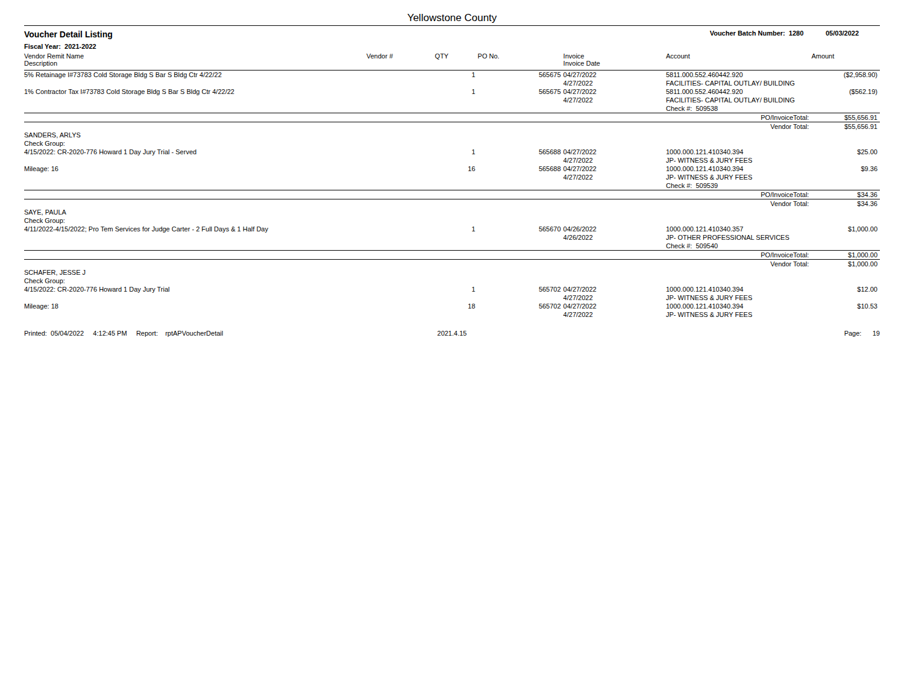Yellowstone County
Voucher Detail Listing
Voucher Batch Number: 1280 05/03/2022
Fiscal Year: 2021-2022
| Vendor Remit Name Description | Vendor # | QTY | PO No. | Invoice Invoice Date | Account | Amount |
| --- | --- | --- | --- | --- | --- | --- |
| 5% Retainage I#73783 Cold Storage Bldg S Bar S Bldg Ctr 4/22/22 | | 1 | 565675 | 04/27/2022 | 5811.000.552.460442.920 | ($2,958.90) |
| | | | | 4/27/2022 | FACILITIES- CAPITAL OUTLAY/ BUILDING | |
| 1% Contractor Tax I#73783 Cold Storage Bldg S Bar S Bldg Ctr 4/22/22 | | 1 | 565675 | 04/27/2022 | 5811.000.552.460442.920 | ($562.19) |
| | | | | 4/27/2022 | FACILITIES- CAPITAL OUTLAY/ BUILDING | |
| | | | | | Check #: 509538 | |
| | PO/InvoiceTotal: | $55,656.91 |
| | Vendor Total: | $55,656.91 |
| SANDERS, ARLYS |
| Check Group: |
| 4/15/2022: CR-2020-776 Howard 1 Day Jury Trial - Served | | 1 | 565688 | 04/27/2022 | 1000.000.121.410340.394 | $25.00 |
| | | | | 4/27/2022 | JP- WITNESS & JURY FEES | |
| Mileage: 16 | | 16 | 565688 | 04/27/2022 | 1000.000.121.410340.394 | $9.36 |
| | | | | 4/27/2022 | JP- WITNESS & JURY FEES | |
| | | | | | Check #: 509539 | |
| | PO/InvoiceTotal: | $34.36 |
| | Vendor Total: | $34.36 |
| SAYE, PAULA |
| Check Group: |
| 4/11/2022-4/15/2022; Pro Tem Services for Judge Carter - 2 Full Days & 1 Half Day | | 1 | 565670 | 04/26/2022 | 1000.000.121.410340.357 | $1,000.00 |
| | | | | 4/26/2022 | JP- OTHER PROFESSIONAL SERVICES | |
| | | | | | Check #: 509540 | |
| | PO/InvoiceTotal: | $1,000.00 |
| | Vendor Total: | $1,000.00 |
| SCHAFER, JESSE J |
| Check Group: |
| 4/15/2022: CR-2020-776 Howard 1 Day Jury Trial | | 1 | 565702 | 04/27/2022 | 1000.000.121.410340.394 | $12.00 |
| | | | | 4/27/2022 | JP- WITNESS & JURY FEES | |
| Mileage: 18 | | 18 | 565702 | 04/27/2022 | 1000.000.121.410340.394 | $10.53 |
| | | | | 4/27/2022 | JP- WITNESS & JURY FEES | |
Printed: 05/04/2022 4:12:45 PM Report: rptAPVoucherDetail
2021.4.15
Page: 19